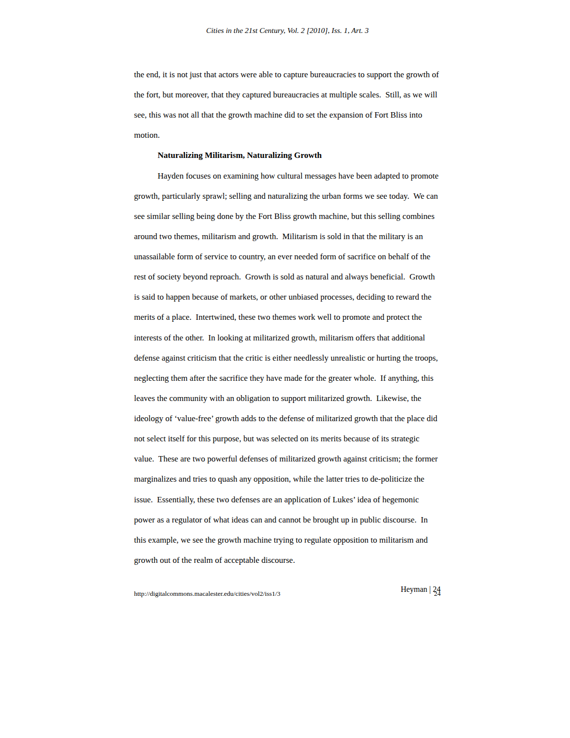Cities in the 21st Century, Vol. 2 [2010], Iss. 1, Art. 3
the end, it is not just that actors were able to capture bureaucracies to support the growth of the fort, but moreover, that they captured bureaucracies at multiple scales. Still, as we will see, this was not all that the growth machine did to set the expansion of Fort Bliss into motion.
Naturalizing Militarism, Naturalizing Growth
Hayden focuses on examining how cultural messages have been adapted to promote growth, particularly sprawl; selling and naturalizing the urban forms we see today. We can see similar selling being done by the Fort Bliss growth machine, but this selling combines around two themes, militarism and growth. Militarism is sold in that the military is an unassailable form of service to country, an ever needed form of sacrifice on behalf of the rest of society beyond reproach. Growth is sold as natural and always beneficial. Growth is said to happen because of markets, or other unbiased processes, deciding to reward the merits of a place. Intertwined, these two themes work well to promote and protect the interests of the other. In looking at militarized growth, militarism offers that additional defense against criticism that the critic is either needlessly unrealistic or hurting the troops, neglecting them after the sacrifice they have made for the greater whole. If anything, this leaves the community with an obligation to support militarized growth. Likewise, the ideology of ‘value-free’ growth adds to the defense of militarized growth that the place did not select itself for this purpose, but was selected on its merits because of its strategic value. These are two powerful defenses of militarized growth against criticism; the former marginalizes and tries to quash any opposition, while the latter tries to de-politicize the issue. Essentially, these two defenses are an application of Lukes’ idea of hegemonic power as a regulator of what ideas can and cannot be brought up in public discourse. In this example, we see the growth machine trying to regulate opposition to militarism and growth out of the realm of acceptable discourse.
Heyman | 24
http://digitalcommons.macalester.edu/cities/vol2/iss1/3 24